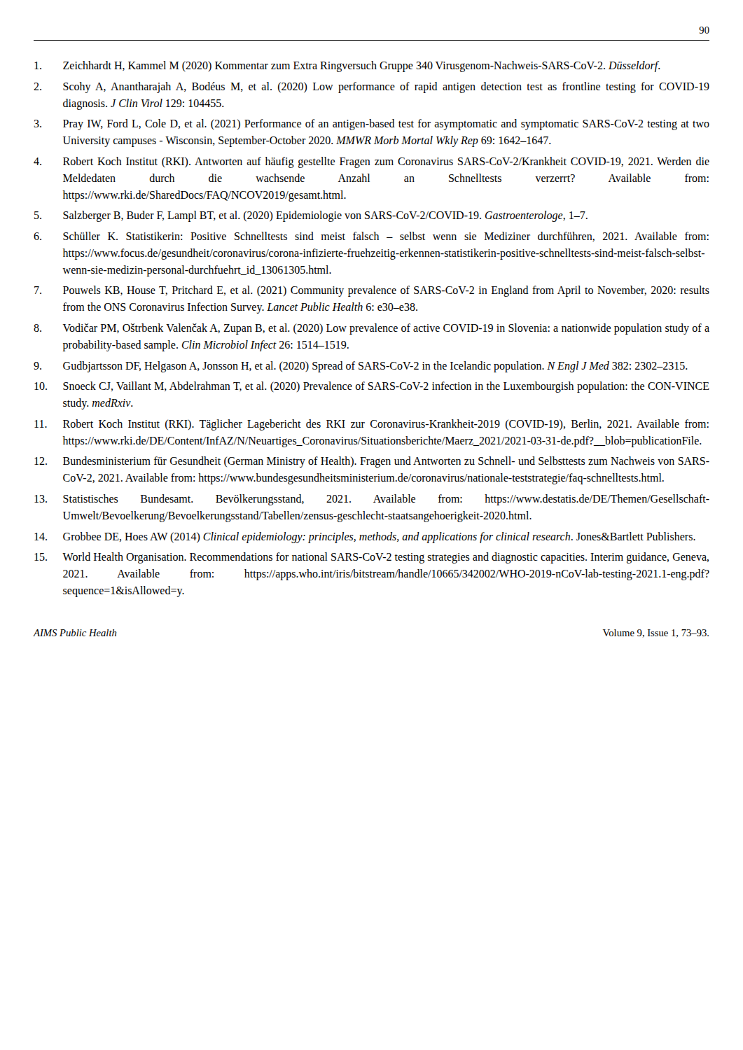90
Zeichhardt H, Kammel M (2020) Kommentar zum Extra Ringversuch Gruppe 340 Virusgenom-Nachweis-SARS-CoV-2. Düsseldorf.
Scohy A, Anantharajah A, Bodéus M, et al. (2020) Low performance of rapid antigen detection test as frontline testing for COVID-19 diagnosis. J Clin Virol 129: 104455.
Pray IW, Ford L, Cole D, et al. (2021) Performance of an antigen-based test for asymptomatic and symptomatic SARS-CoV-2 testing at two University campuses - Wisconsin, September-October 2020. MMWR Morb Mortal Wkly Rep 69: 1642–1647.
Robert Koch Institut (RKI). Antworten auf häufig gestellte Fragen zum Coronavirus SARS-CoV-2/Krankheit COVID-19, 2021. Werden die Meldedaten durch die wachsende Anzahl an Schnelltests verzerrt? Available from: https://www.rki.de/SharedDocs/FAQ/NCOV2019/gesamt.html.
Salzberger B, Buder F, Lampl BT, et al. (2020) Epidemiologie von SARS-CoV-2/COVID-19. Gastroenterologe, 1–7.
Schüller K. Statistikerin: Positive Schnelltests sind meist falsch – selbst wenn sie Mediziner durchführen, 2021. Available from: https://www.focus.de/gesundheit/coronavirus/corona-infizierte-fruehzeitig-erkennen-statistikerin-positive-schnelltests-sind-meist-falsch-selbst-wenn-sie-medizin-personal-durchfuehrt_id_13061305.html.
Pouwels KB, House T, Pritchard E, et al. (2021) Community prevalence of SARS-CoV-2 in England from April to November, 2020: results from the ONS Coronavirus Infection Survey. Lancet Public Health 6: e30–e38.
Vodičar PM, Oštrbenk Valenčak A, Zupan B, et al. (2020) Low prevalence of active COVID-19 in Slovenia: a nationwide population study of a probability-based sample. Clin Microbiol Infect 26: 1514–1519.
Gudbjartsson DF, Helgason A, Jonsson H, et al. (2020) Spread of SARS-CoV-2 in the Icelandic population. N Engl J Med 382: 2302–2315.
Snoeck CJ, Vaillant M, Abdelrahman T, et al. (2020) Prevalence of SARS-CoV-2 infection in the Luxembourgish population: the CON-VINCE study. medRxiv.
Robert Koch Institut (RKI). Täglicher Lagebericht des RKI zur Coronavirus-Krankheit-2019 (COVID-19), Berlin, 2021. Available from: https://www.rki.de/DE/Content/InfAZ/N/Neuartiges_Coronavirus/Situationsberichte/Maerz_2021/2021-03-31-de.pdf?__blob=publicationFile.
Bundesministerium für Gesundheit (German Ministry of Health). Fragen und Antworten zu Schnell- und Selbsttests zum Nachweis von SARS-CoV-2, 2021. Available from: https://www.bundesgesundheitsministerium.de/coronavirus/nationale-teststrategie/faq-schnelltests.html.
Statistisches Bundesamt. Bevölkerungsstand, 2021. Available from: https://www.destatis.de/DE/Themen/Gesellschaft-Umwelt/Bevoelkerung/Bevoelkerungsstand/Tabellen/zensus-geschlecht-staatsangehoerigkeit-2020.html.
Grobbee DE, Hoes AW (2014) Clinical epidemiology: principles, methods, and applications for clinical research. Jones&Bartlett Publishers.
World Health Organisation. Recommendations for national SARS-CoV-2 testing strategies and diagnostic capacities. Interim guidance, Geneva, 2021. Available from: https://apps.who.int/iris/bitstream/handle/10665/342002/WHO-2019-nCoV-lab-testing-2021.1-eng.pdf?sequence=1&isAllowed=y.
AIMS Public Health Volume 9, Issue 1, 73–93.